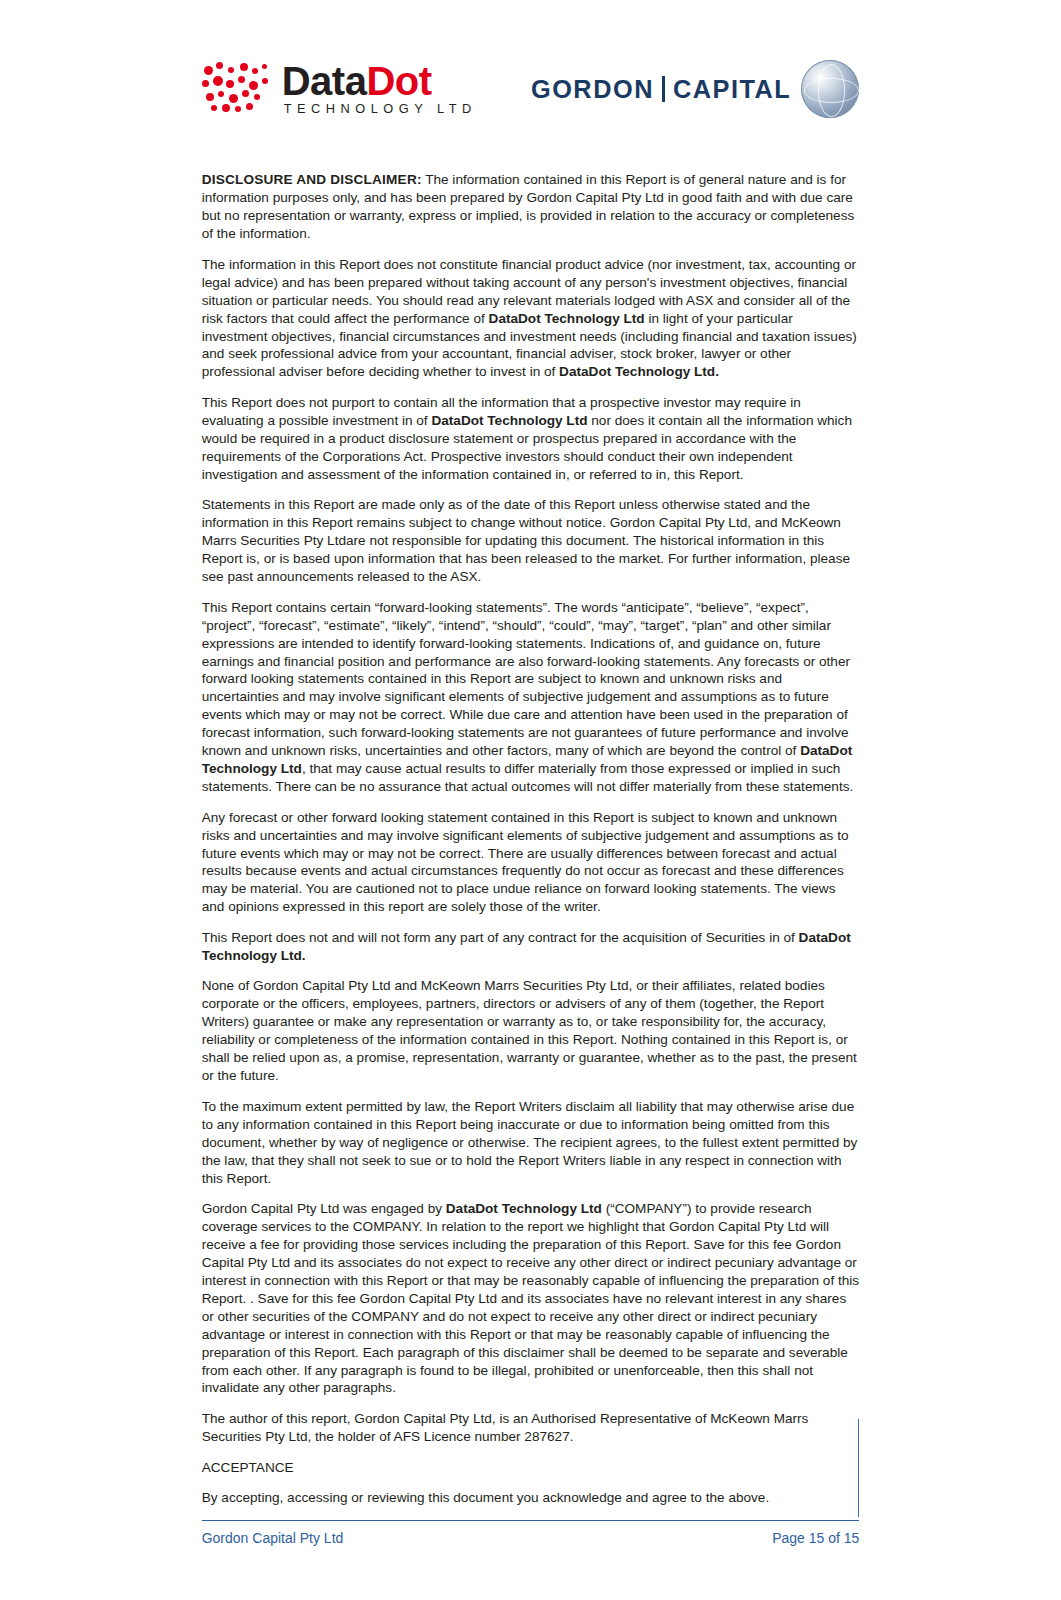DataDot
TECHNOLOGY LTD
GORDON CAPITAL
DISCLOSURE AND DISCLAIMER: The information contained in this Report is of general nature and is for information purposes only, and has been prepared by Gordon Capital Pty Ltd in good faith and with due care but no representation or warranty, express or implied, is provided in relation to the accuracy or completeness of the information.
The information in this Report does not constitute financial product advice (nor investment, tax, accounting or legal advice) and has been prepared without taking account of any person's investment objectives, financial situation or particular needs. You should read any relevant materials lodged with ASX and consider all of the risk factors that could affect the performance of DataDot Technology Ltd in light of your particular investment objectives, financial circumstances and investment needs (including financial and taxation issues) and seek professional advice from your accountant, financial adviser, stock broker, lawyer or other professional adviser before deciding whether to invest in of DataDot Technology Ltd.
This Report does not purport to contain all the information that a prospective investor may require in evaluating a possible investment in of DataDot Technology Ltd nor does it contain all the information which would be required in a product disclosure statement or prospectus prepared in accordance with the requirements of the Corporations Act. Prospective investors should conduct their own independent investigation and assessment of the information contained in, or referred to in, this Report.
Statements in this Report are made only as of the date of this Report unless otherwise stated and the information in this Report remains subject to change without notice. Gordon Capital Pty Ltd, and McKeown Marrs Securities Pty Ltdare not responsible for updating this document. The historical information in this Report is, or is based upon information that has been released to the market. For further information, please see past announcements released to the ASX.
This Report contains certain “forward-looking statements”. The words “anticipate”, “believe”, “expect”, “project”, “forecast”, “estimate”, “likely”, “intend”, “should”, “could”, “may”, “target”, “plan” and other similar expressions are intended to identify forward-looking statements. Indications of, and guidance on, future earnings and financial position and performance are also forward-looking statements. Any forecasts or other forward looking statements contained in this Report are subject to known and unknown risks and uncertainties and may involve significant elements of subjective judgement and assumptions as to future events which may or may not be correct. While due care and attention have been used in the preparation of forecast information, such forward-looking statements are not guarantees of future performance and involve known and unknown risks, uncertainties and other factors, many of which are beyond the control of DataDot Technology Ltd, that may cause actual results to differ materially from those expressed or implied in such statements. There can be no assurance that actual outcomes will not differ materially from these statements.
Any forecast or other forward looking statement contained in this Report is subject to known and unknown risks and uncertainties and may involve significant elements of subjective judgement and assumptions as to future events which may or may not be correct. There are usually differences between forecast and actual results because events and actual circumstances frequently do not occur as forecast and these differences may be material. You are cautioned not to place undue reliance on forward looking statements. The views and opinions expressed in this report are solely those of the writer.
This Report does not and will not form any part of any contract for the acquisition of Securities in of DataDot Technology Ltd.
None of Gordon Capital Pty Ltd and McKeown Marrs Securities Pty Ltd, or their affiliates, related bodies corporate or the officers, employees, partners, directors or advisers of any of them (together, the Report Writers) guarantee or make any representation or warranty as to, or take responsibility for, the accuracy, reliability or completeness of the information contained in this Report. Nothing contained in this Report is, or shall be relied upon as, a promise, representation, warranty or guarantee, whether as to the past, the present or the future.
To the maximum extent permitted by law, the Report Writers disclaim all liability that may otherwise arise due to any information contained in this Report being inaccurate or due to information being omitted from this document, whether by way of negligence or otherwise. The recipient agrees, to the fullest extent permitted by the law, that they shall not seek to sue or to hold the Report Writers liable in any respect in connection with this Report.
Gordon Capital Pty Ltd was engaged by DataDot Technology Ltd (“COMPANY”) to provide research coverage services to the COMPANY. In relation to the report we highlight that Gordon Capital Pty Ltd will receive a fee for providing those services including the preparation of this Report. Save for this fee Gordon Capital Pty Ltd and its associates do not expect to receive any other direct or indirect pecuniary advantage or interest in connection with this Report or that may be reasonably capable of influencing the preparation of this Report. . Save for this fee Gordon Capital Pty Ltd and its associates have no relevant interest in any shares or other securities of the COMPANY and do not expect to receive any other direct or indirect pecuniary advantage or interest in connection with this Report or that may be reasonably capable of influencing the preparation of this Report. Each paragraph of this disclaimer shall be deemed to be separate and severable from each other. If any paragraph is found to be illegal, prohibited or unenforceable, then this shall not invalidate any other paragraphs.
The author of this report, Gordon Capital Pty Ltd, is an Authorised Representative of McKeown Marrs Securities Pty Ltd, the holder of AFS Licence number 287627.
ACCEPTANCE
By accepting, accessing or reviewing this document you acknowledge and agree to the above.
Gordon Capital Pty Ltd
Page 15 of 15